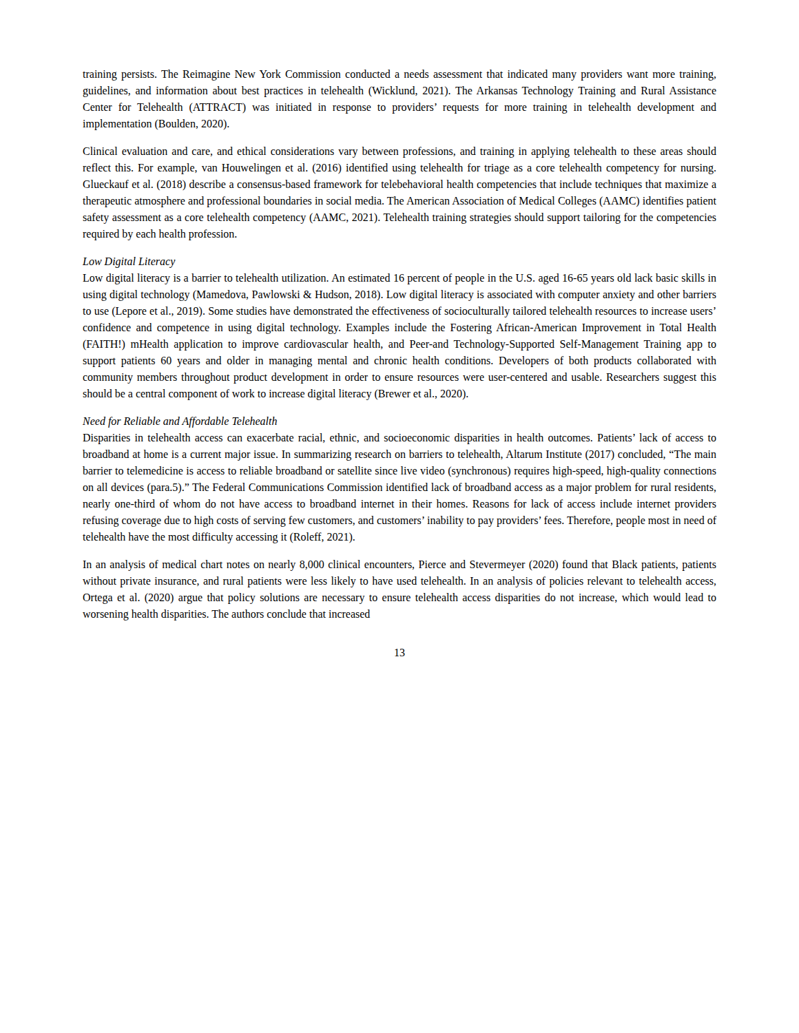training persists. The Reimagine New York Commission conducted a needs assessment that indicated many providers want more training, guidelines, and information about best practices in telehealth (Wicklund, 2021). The Arkansas Technology Training and Rural Assistance Center for Telehealth (ATTRACT) was initiated in response to providers’ requests for more training in telehealth development and implementation (Boulden, 2020).
Clinical evaluation and care, and ethical considerations vary between professions, and training in applying telehealth to these areas should reflect this. For example, van Houwelingen et al. (2016) identified using telehealth for triage as a core telehealth competency for nursing. Glueckauf et al. (2018) describe a consensus-based framework for telebehavioral health competencies that include techniques that maximize a therapeutic atmosphere and professional boundaries in social media. The American Association of Medical Colleges (AAMC) identifies patient safety assessment as a core telehealth competency (AAMC, 2021). Telehealth training strategies should support tailoring for the competencies required by each health profession.
Low Digital Literacy
Low digital literacy is a barrier to telehealth utilization. An estimated 16 percent of people in the U.S. aged 16-65 years old lack basic skills in using digital technology (Mamedova, Pawlowski & Hudson, 2018). Low digital literacy is associated with computer anxiety and other barriers to use (Lepore et al., 2019). Some studies have demonstrated the effectiveness of socioculturally tailored telehealth resources to increase users’ confidence and competence in using digital technology. Examples include the Fostering African-American Improvement in Total Health (FAITH!) mHealth application to improve cardiovascular health, and Peer-and Technology-Supported Self-Management Training app to support patients 60 years and older in managing mental and chronic health conditions. Developers of both products collaborated with community members throughout product development in order to ensure resources were user-centered and usable. Researchers suggest this should be a central component of work to increase digital literacy (Brewer et al., 2020).
Need for Reliable and Affordable Telehealth
Disparities in telehealth access can exacerbate racial, ethnic, and socioeconomic disparities in health outcomes. Patients’ lack of access to broadband at home is a current major issue. In summarizing research on barriers to telehealth, Altarum Institute (2017) concluded, “The main barrier to telemedicine is access to reliable broadband or satellite since live video (synchronous) requires high-speed, high-quality connections on all devices (para.5).” The Federal Communications Commission identified lack of broadband access as a major problem for rural residents, nearly one-third of whom do not have access to broadband internet in their homes. Reasons for lack of access include internet providers refusing coverage due to high costs of serving few customers, and customers’ inability to pay providers’ fees. Therefore, people most in need of telehealth have the most difficulty accessing it (Roleff, 2021).
In an analysis of medical chart notes on nearly 8,000 clinical encounters, Pierce and Stevermeyer (2020) found that Black patients, patients without private insurance, and rural patients were less likely to have used telehealth. In an analysis of policies relevant to telehealth access, Ortega et al. (2020) argue that policy solutions are necessary to ensure telehealth access disparities do not increase, which would lead to worsening health disparities. The authors conclude that increased
13